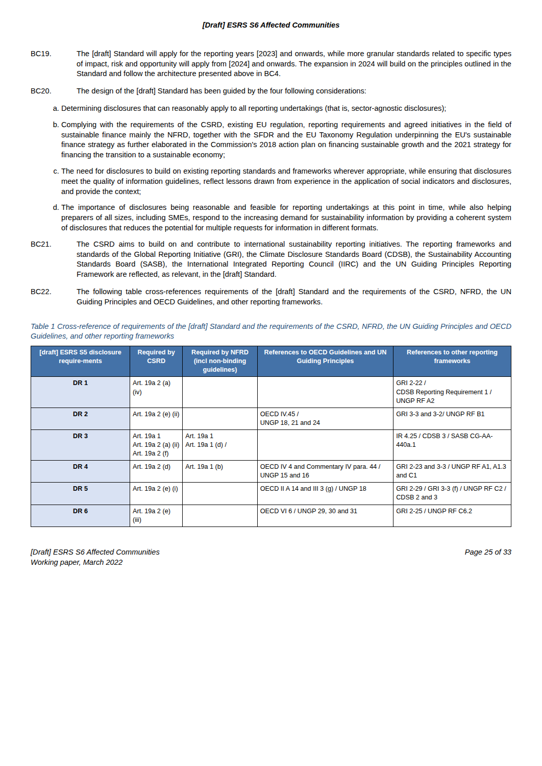[Draft] ESRS S6 Affected Communities
BC19.
The [draft] Standard will apply for the reporting years [2023] and onwards, while more granular standards related to specific types of impact, risk and opportunity will apply from [2024] and onwards. The expansion in 2024 will build on the principles outlined in the Standard and follow the architecture presented above in BC4.
BC20.
The design of the [draft] Standard has been guided by the four following considerations:
Determining disclosures that can reasonably apply to all reporting undertakings (that is, sector-agnostic disclosures);
Complying with the requirements of the CSRD, existing EU regulation, reporting requirements and agreed initiatives in the field of sustainable finance mainly the NFRD, together with the SFDR and the EU Taxonomy Regulation underpinning the EU's sustainable finance strategy as further elaborated in the Commission's 2018 action plan on financing sustainable growth and the 2021 strategy for financing the transition to a sustainable economy;
The need for disclosures to build on existing reporting standards and frameworks wherever appropriate, while ensuring that disclosures meet the quality of information guidelines, reflect lessons drawn from experience in the application of social indicators and disclosures, and provide the context;
The importance of disclosures being reasonable and feasible for reporting undertakings at this point in time, while also helping preparers of all sizes, including SMEs, respond to the increasing demand for sustainability information by providing a coherent system of disclosures that reduces the potential for multiple requests for information in different formats.
BC21.
The CSRD aims to build on and contribute to international sustainability reporting initiatives. The reporting frameworks and standards of the Global Reporting Initiative (GRI), the Climate Disclosure Standards Board (CDSB), the Sustainability Accounting Standards Board (SASB), the International Integrated Reporting Council (IIRC) and the UN Guiding Principles Reporting Framework are reflected, as relevant, in the [draft] Standard.
BC22.
The following table cross-references requirements of the [draft] Standard and the requirements of the CSRD, NFRD, the UN Guiding Principles and OECD Guidelines, and other reporting frameworks.
Table 1 Cross-reference of requirements of the [draft] Standard and the requirements of the CSRD, NFRD, the UN Guiding Principles and OECD Guidelines, and other reporting frameworks
| [draft] ESRS S5 disclosure require-ments | Required by CSRD | Required by NFRD (incl non-binding guidelines) | References to OECD Guidelines and UN Guiding Principles | References to other reporting frameworks |
| --- | --- | --- | --- | --- |
| DR 1 | Art. 19a 2 (a) (iv) | | | GRI 2-22 / CDSB Reporting Requirement 1 / UNGP RF A2 |
| DR 2 | Art. 19a 2 (e) (ii) | | OECD IV.45 / UNGP 18, 21 and 24 | GRI 3-3 and 3-2/ UNGP RF B1 |
| DR 3 | Art. 19a 1 Art. 19a 2 (a) (ii) Art. 19a 2 (f) | Art. 19a 1 Art. 19a 1 (d) / | | IR 4.25 / CDSB 3 / SASB CG-AA-440a.1 |
| DR 4 | Art. 19a 2 (d) | Art. 19a 1 (b) | OECD IV 4 and Commentary IV para. 44 / UNGP 15 and 16 | GRI 2-23 and 3-3 / UNGP RF A1, A1.3 and C1 |
| DR 5 | Art. 19a 2 (e) (i) | | OECD II A 14 and III 3 (g) / UNGP 18 | GRI 2-29 / GRI 3-3 (f) / UNGP RF C2 / CDSB 2 and 3 |
| DR 6 | Art. 19a 2 (e) (iii) | | OECD VI 6 / UNGP 29, 30 and 31 | GRI 2-25 / UNGP RF C6.2 |
[Draft] ESRS S6 Affected Communities
Working paper, March 2022
Page 25 of 33